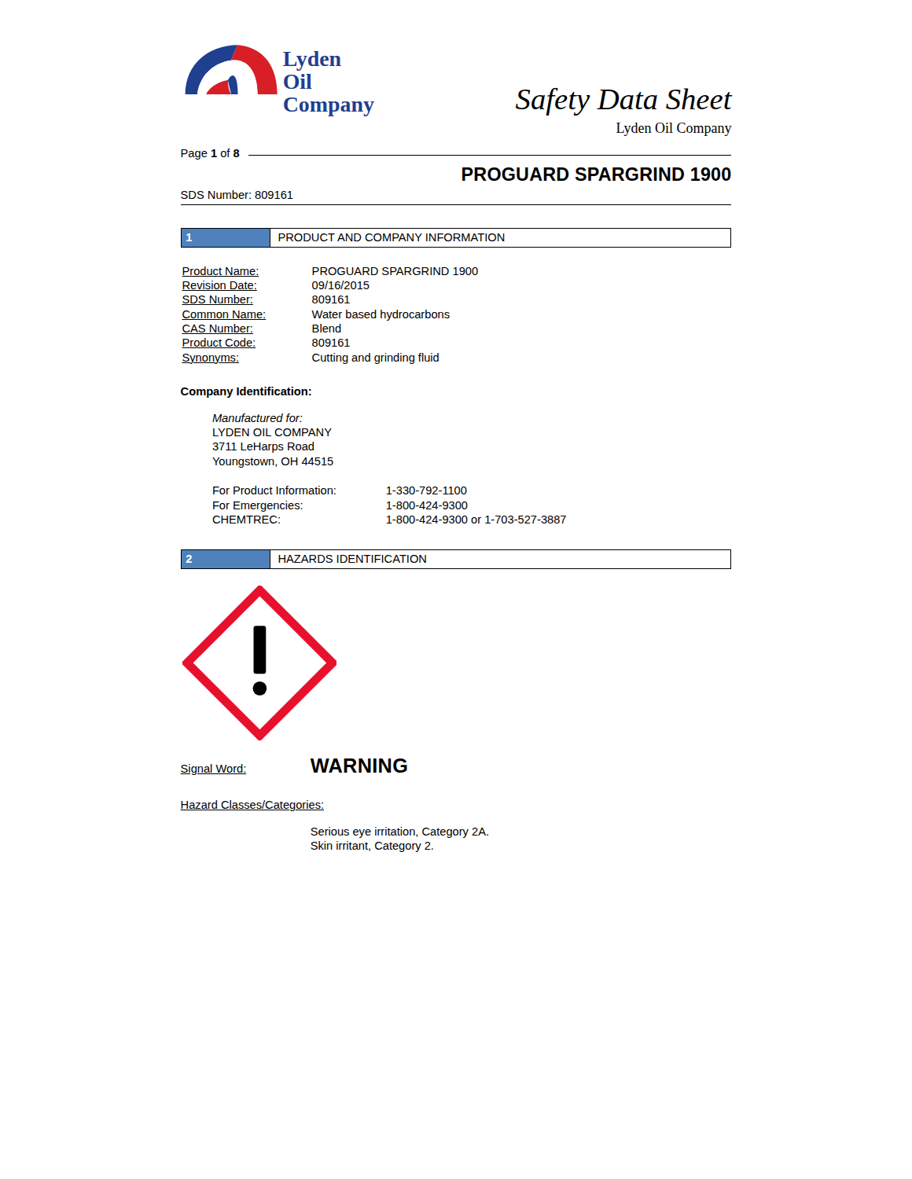Lyden Oil Company
Safety Data Sheet
Lyden Oil Company
Page 1 of 8
PROGUARD SPARGRIND 1900
SDS Number: 809161
1
PRODUCT AND COMPANY INFORMATION
Product Name:
PROGUARD SPARGRIND 1900
Revision Date:
09/16/2015
SDS Number:
809161
Common Name:
Water based hydrocarbons
CAS Number:
Blend
Product Code:
809161
Synonyms:
Cutting and grinding fluid
Company Identification:
Manufactured for:
LYDEN OIL COMPANY
3711 LeHarps Road
Youngstown, OH 44515
For Product Information:
1-330-792-1100
For Emergencies:
1-800-424-9300
CHEMTREC:
1-800-424-9300 or 1-703-527-3887
2
HAZARDS IDENTIFICATION
Signal Word:
WARNING
Hazard Classes/Categories:
Serious eye irritation, Category 2A.
Skin irritant, Category 2.